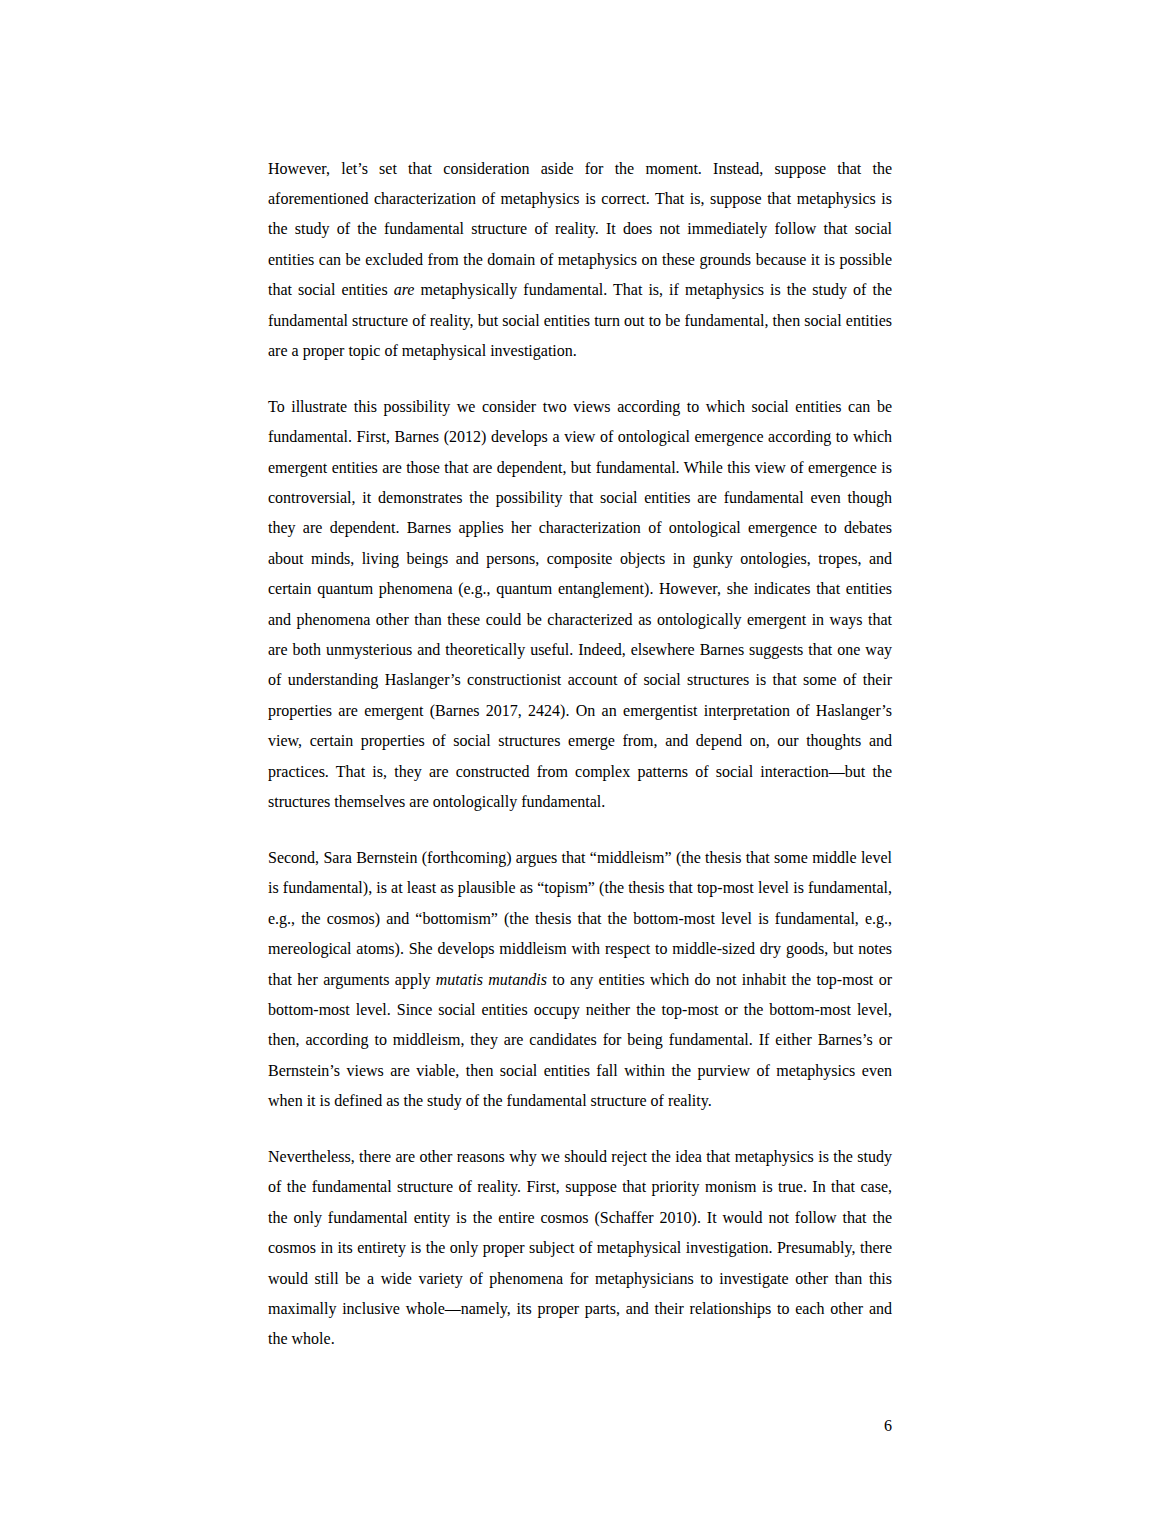However, let’s set that consideration aside for the moment. Instead, suppose that the aforementioned characterization of metaphysics is correct. That is, suppose that metaphysics is the study of the fundamental structure of reality. It does not immediately follow that social entities can be excluded from the domain of metaphysics on these grounds because it is possible that social entities are metaphysically fundamental. That is, if metaphysics is the study of the fundamental structure of reality, but social entities turn out to be fundamental, then social entities are a proper topic of metaphysical investigation.
To illustrate this possibility we consider two views according to which social entities can be fundamental. First, Barnes (2012) develops a view of ontological emergence according to which emergent entities are those that are dependent, but fundamental. While this view of emergence is controversial, it demonstrates the possibility that social entities are fundamental even though they are dependent. Barnes applies her characterization of ontological emergence to debates about minds, living beings and persons, composite objects in gunky ontologies, tropes, and certain quantum phenomena (e.g., quantum entanglement). However, she indicates that entities and phenomena other than these could be characterized as ontologically emergent in ways that are both unmysterious and theoretically useful. Indeed, elsewhere Barnes suggests that one way of understanding Haslanger’s constructionist account of social structures is that some of their properties are emergent (Barnes 2017, 2424). On an emergentist interpretation of Haslanger’s view, certain properties of social structures emerge from, and depend on, our thoughts and practices. That is, they are constructed from complex patterns of social interaction—but the structures themselves are ontologically fundamental.
Second, Sara Bernstein (forthcoming) argues that “middleism” (the thesis that some middle level is fundamental), is at least as plausible as “topism” (the thesis that top-most level is fundamental, e.g., the cosmos) and “bottomism” (the thesis that the bottom-most level is fundamental, e.g., mereological atoms). She develops middleism with respect to middle-sized dry goods, but notes that her arguments apply mutatis mutandis to any entities which do not inhabit the top-most or bottom-most level. Since social entities occupy neither the top-most or the bottom-most level, then, according to middleism, they are candidates for being fundamental. If either Barnes’s or Bernstein’s views are viable, then social entities fall within the purview of metaphysics even when it is defined as the study of the fundamental structure of reality.
Nevertheless, there are other reasons why we should reject the idea that metaphysics is the study of the fundamental structure of reality. First, suppose that priority monism is true. In that case, the only fundamental entity is the entire cosmos (Schaffer 2010). It would not follow that the cosmos in its entirety is the only proper subject of metaphysical investigation. Presumably, there would still be a wide variety of phenomena for metaphysicians to investigate other than this maximally inclusive whole—namely, its proper parts, and their relationships to each other and the whole.
6